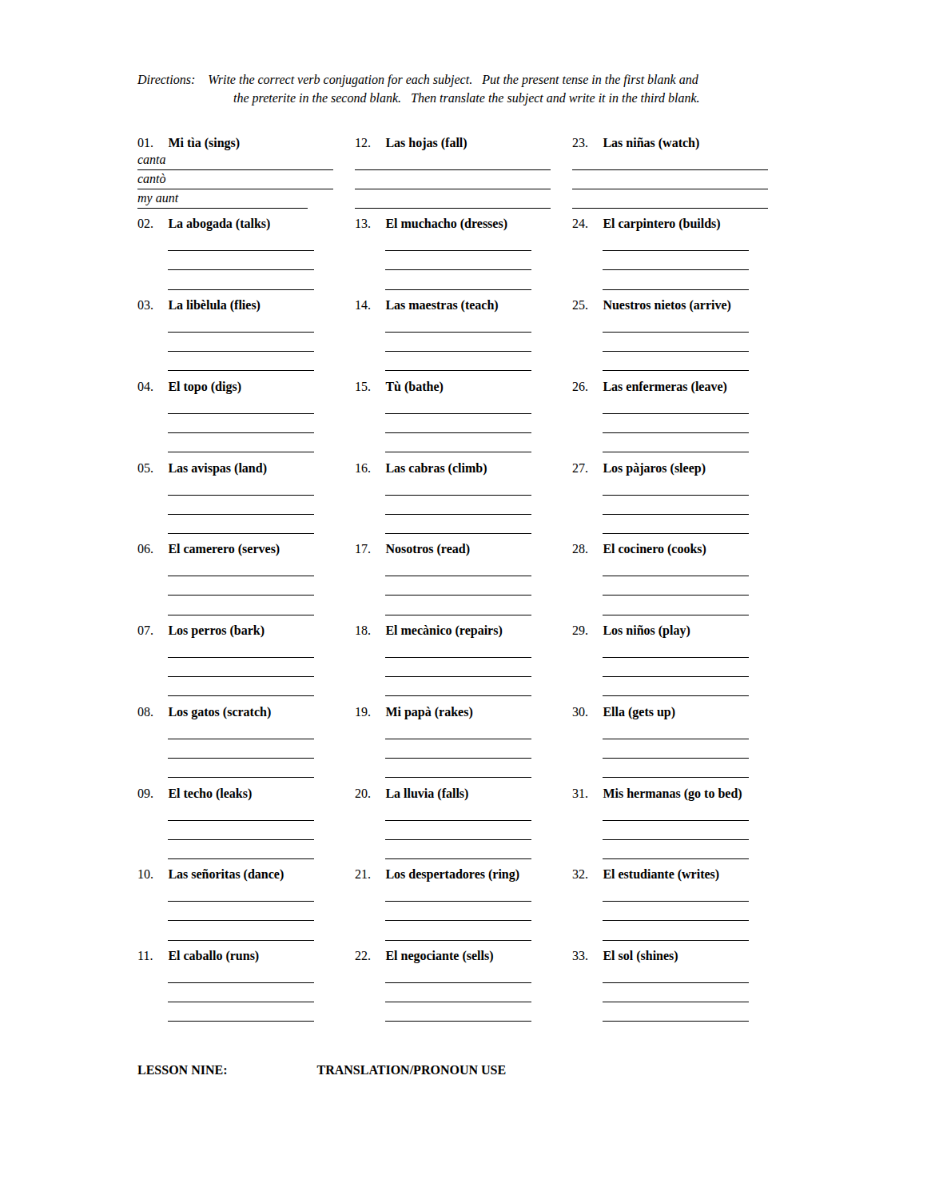Directions: Write the correct verb conjugation for each subject. Put the present tense in the first blank and the preterite in the second blank. Then translate the subject and write it in the third blank.
| 01. Mi tìa (sings) canta cantò my aunt | 12. Las hojas (fall) | 23. Las niñas (watch) |
| 02. La abogada (talks) | 13. El muchacho (dresses) | 24. El carpintero (builds) |
| 03. La libèlula (flies) | 14. Las maestras (teach) | 25. Nuestros nietos (arrive) |
| 04. El topo (digs) | 15. Tù (bathe) | 26. Las enfermeras (leave) |
| 05. Las avispas (land) | 16. Las cabras (climb) | 27. Los pàjaros (sleep) |
| 06. El camerero (serves) | 17. Nosotros (read) | 28. El cocinero (cooks) |
| 07. Los perros (bark) | 18. El mecànico (repairs) | 29. Los niños (play) |
| 08. Los gatos (scratch) | 19. Mi papà (rakes) | 30. Ella (gets up) |
| 09. El techo (leaks) | 20. La lluvia (falls) | 31. Mis hermanas (go to bed) |
| 10. Las señoritas (dance) | 21. Los despertadores (ring) | 32. El estudiante (writes) |
| 11. El caballo (runs) | 22. El negociante (sells) | 33. El sol (shines) |
LESSON NINE:TRANSLATION/PRONOUN USE